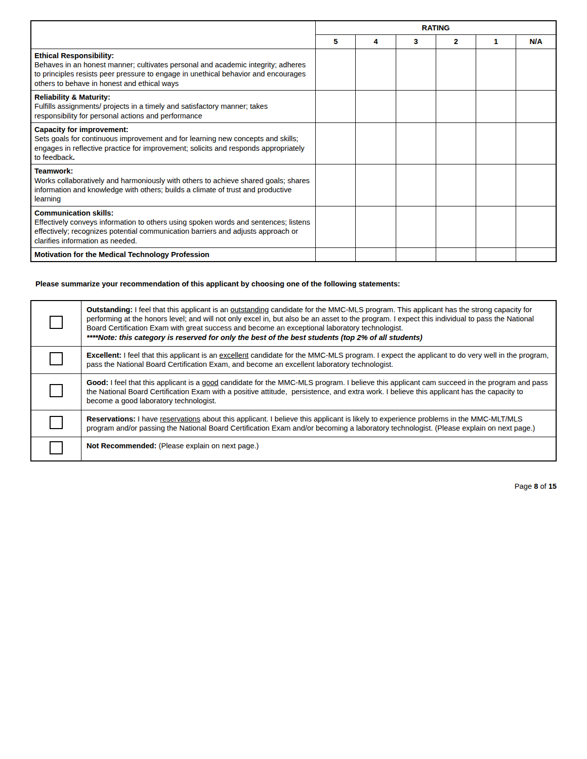| | RATING |
| --- | --- |
| 5 | 4 | 3 | 2 | 1 | N/A |
| Ethical Responsibility: Behaves in an honest manner; cultivates personal and academic integrity; adheres to principles resists peer pressure to engage in unethical behavior and encourages others to behave in honest and ethical ways | | | | | | |
| Reliability & Maturity: Fulfills assignments/ projects in a timely and satisfactory manner; takes responsibility for personal actions and performance | | | | | | |
| Capacity for improvement: Sets goals for continuous improvement and for learning new concepts and skills; engages in reflective practice for improvement; solicits and responds appropriately to feedback . | | | | | | |
| Teamwork: Works collaboratively and harmoniously with others to achieve shared goals; shares information and knowledge with others; builds a climate of trust and productive learning | | | | | | |
| Communication skills: Effectively conveys information to others using spoken words and sentences; listens effectively; recognizes potential communication barriers and adjusts approach or clarifies information as needed. | | | | | | |
| Motivation for the Medical Technology Profession | | | | | | |
Please summarize your recommendation of this applicant by choosing one of the following statements:
| | Outstanding: I feel that this applicant is an outstanding candidate for the MMC-MLS program. This applicant has the strong capacity for performing at the honors level; and will not only excel in, but also be an asset to the program. I expect this individual to pass the National Board Certification Exam with great success and become an exceptional laboratory technologist. ****Note: this category is reserved for only the best of the best students (top 2% of all students) |
| | Excellent: I feel that this applicant is an excellent candidate for the MMC-MLS program. I expect the applicant to do very well in the program, pass the National Board Certification Exam, and become an excellent laboratory technologist. |
| | Good: I feel that this applicant is a good candidate for the MMC-MLS program. I believe this applicant cam succeed in the program and pass the National Board Certification Exam with a positive attitude, persistence, and extra work. I believe this applicant has the capacity to become a good laboratory technologist. |
| | Reservations: I have reservations about this applicant. I believe this applicant is likely to experience problems in the MMC-MLT/MLS program and/or passing the National Board Certification Exam and/or becoming a laboratory technologist. (Please explain on next page.) |
| | Not Recommended: (Please explain on next page.) |
Page 8 of 15